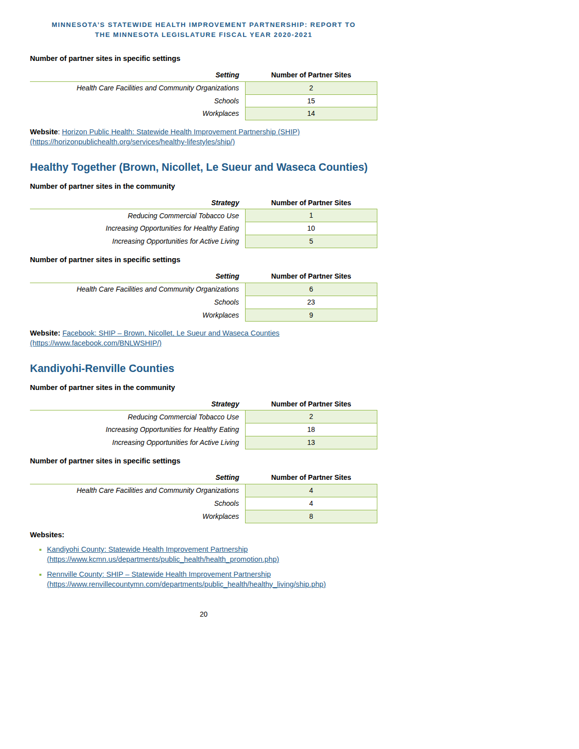MINNESOTA’S STATEWIDE HEALTH IMPROVEMENT PARTNERSHIP: REPORT TO
THE MINNESOTA LEGISLATURE FISCAL YEAR 2020-2021
Number of partner sites in specific settings
| Setting | Number of Partner Sites |
| Health Care Facilities and Community Organizations | 2 |
| Schools | 15 |
| Workplaces | 14 |
Website: Horizon Public Health: Statewide Health Improvement Partnership (SHIP) (https://horizonpublichealth.org/services/healthy-lifestyles/ship/)
Healthy Together (Brown, Nicollet, Le Sueur and Waseca Counties)
Number of partner sites in the community
| Strategy | Number of Partner Sites |
| Reducing Commercial Tobacco Use | 1 |
| Increasing Opportunities for Healthy Eating | 10 |
| Increasing Opportunities for Active Living | 5 |
Number of partner sites in specific settings
| Setting | Number of Partner Sites |
| Health Care Facilities and Community Organizations | 6 |
| Schools | 23 |
| Workplaces | 9 |
Website: Facebook: SHIP – Brown, Nicollet, Le Sueur and Waseca Counties (https://www.facebook.com/BNLWSHIP/)
Kandiyohi-Renville Counties
Number of partner sites in the community
| Strategy | Number of Partner Sites |
| Reducing Commercial Tobacco Use | 2 |
| Increasing Opportunities for Healthy Eating | 18 |
| Increasing Opportunities for Active Living | 13 |
Number of partner sites in specific settings
| Setting | Number of Partner Sites |
| Health Care Facilities and Community Organizations | 4 |
| Schools | 4 |
| Workplaces | 8 |
Websites:
Kandiyohi County: Statewide Health Improvement Partnership (https://www.kcmn.us/departments/public_health/health_promotion.php)
Rennville County: SHIP – Statewide Health Improvement Partnership (https://www.renvillecountymn.com/departments/public_health/healthy_living/ship.php)
20